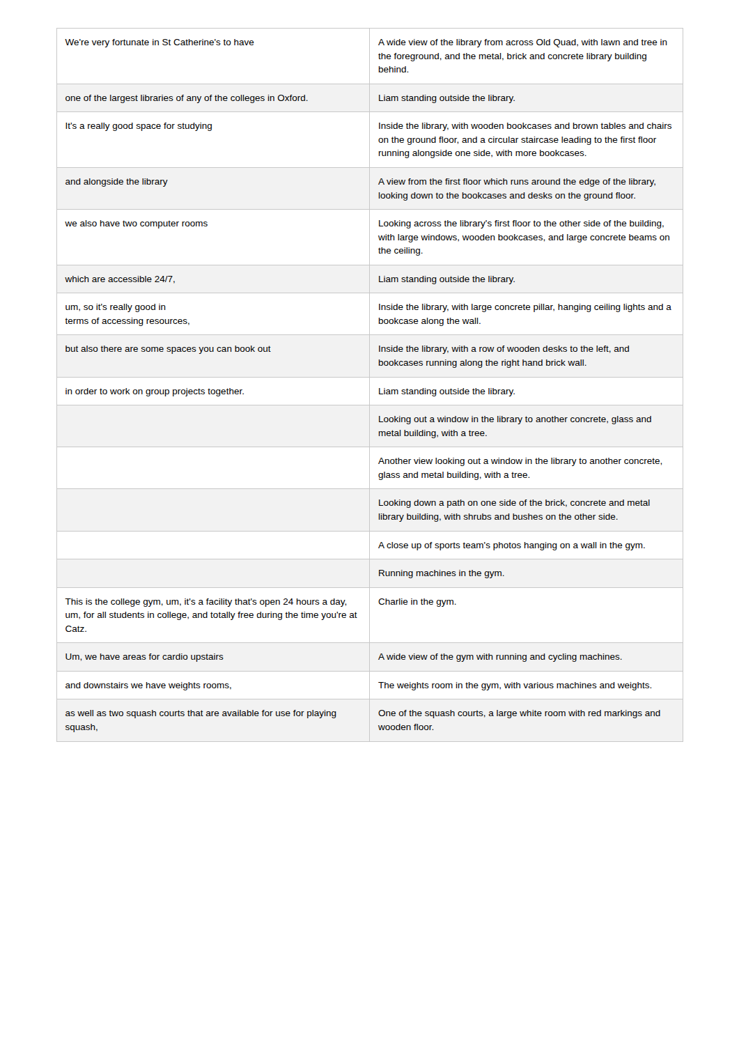| We're very fortunate in St Catherine's to have | A wide view of the library from across Old Quad, with lawn and tree in the foreground, and the metal, brick and concrete library building behind. |
| one of the largest libraries of any of the colleges in Oxford. | Liam standing outside the library. |
| It's a really good space for studying | Inside the library, with wooden bookcases and brown tables and chairs on the ground floor, and a circular staircase leading to the first floor running alongside one side, with more bookcases. |
| and alongside the library | A view from the first floor which runs around the edge of the library, looking down to the bookcases and desks on the ground floor. |
| we also have two computer rooms | Looking across the library's first floor to the other side of the building, with large windows, wooden bookcases, and large concrete beams on the ceiling. |
| which are accessible 24/7, | Liam standing outside the library. |
| um, so it's really good in terms of accessing resources, | Inside the library, with large concrete pillar, hanging ceiling lights and a bookcase along the wall. |
| but also there are some spaces you can book out | Inside the library, with a row of wooden desks to the left, and bookcases running along the right hand brick wall. |
| in order to work on group projects together. | Liam standing outside the library. |
| | Looking out a window in the library to another concrete, glass and metal building, with a tree. |
| | Another view looking out a window in the library to another concrete, glass and metal building, with a tree. |
| | Looking down a path on one side of the brick, concrete and metal library building, with shrubs and bushes on the other side. |
| | A close up of sports team's photos hanging on a wall in the gym. |
| | Running machines in the gym. |
| This is the college gym, um, it's a facility that's open 24 hours a day, um, for all students in college, and totally free during the time you're at Catz. | Charlie in the gym. |
| Um, we have areas for cardio upstairs | A wide view of the gym with running and cycling machines. |
| and downstairs we have weights rooms, | The weights room in the gym, with various machines and weights. |
| as well as two squash courts that are available for use for playing squash, | One of the squash courts, a large white room with red markings and wooden floor. |